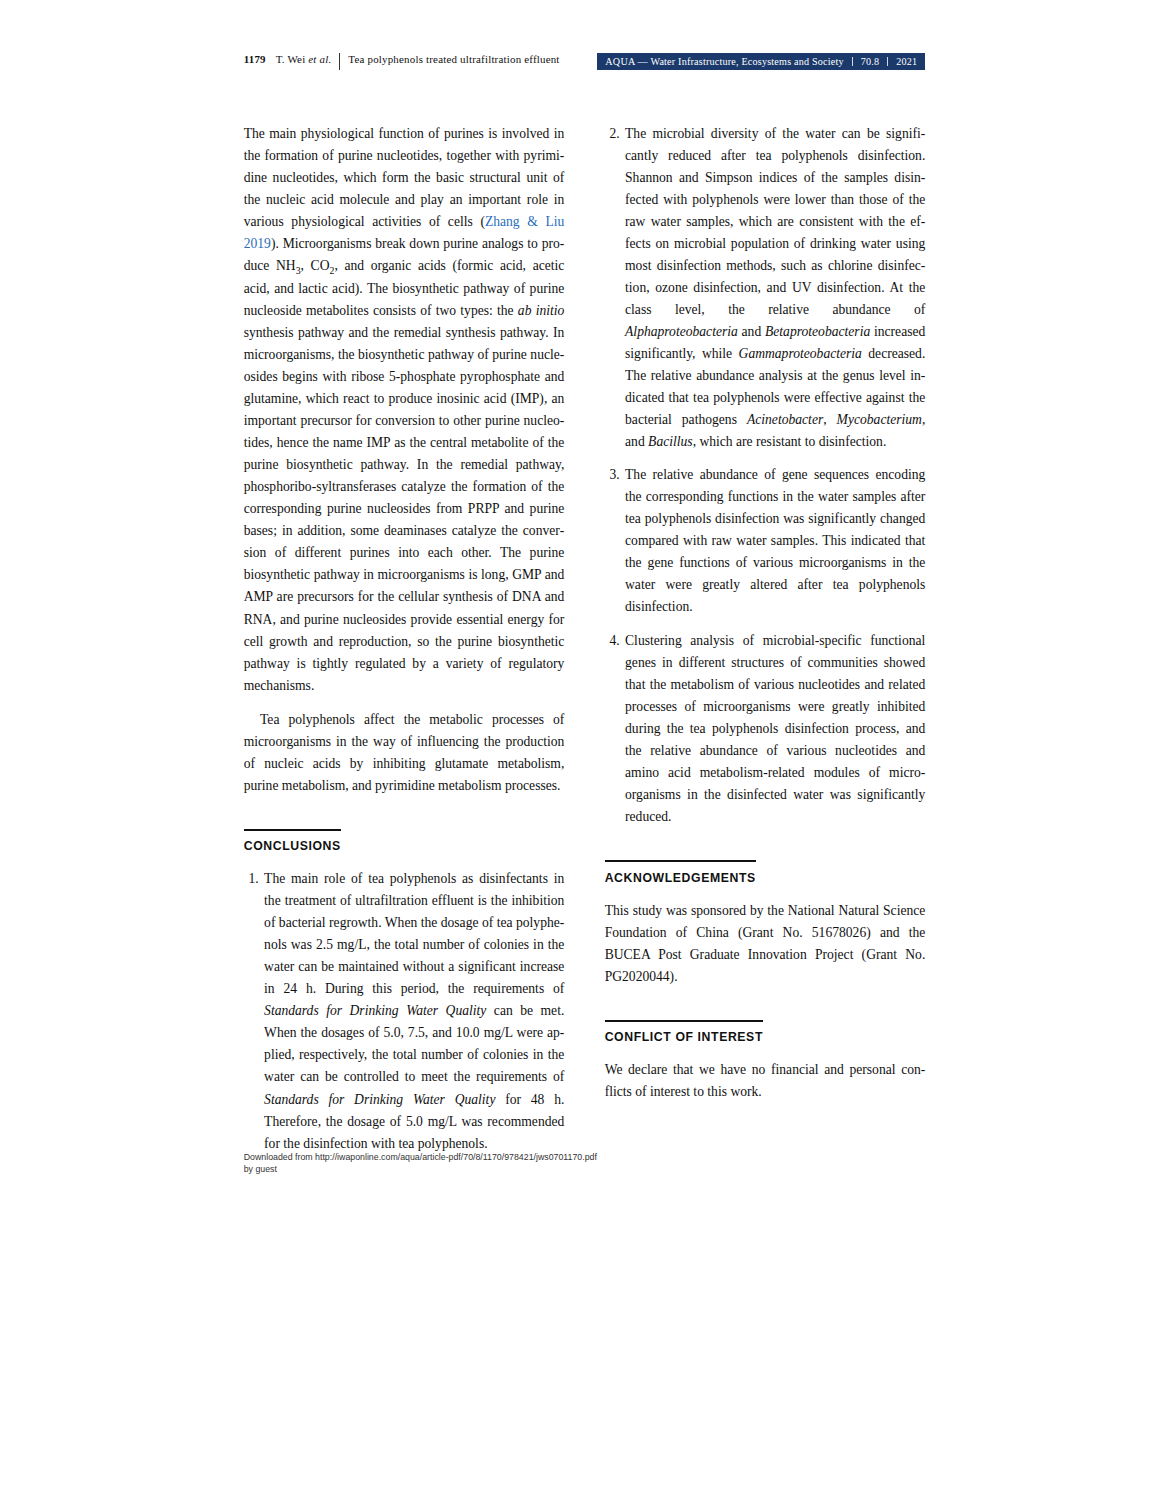1179 T. Wei et al. Tea polyphenols treated ultrafiltration effluent AQUA — Water Infrastructure, Ecosystems and Society 70.8 2021
The main physiological function of purines is involved in the formation of purine nucleotides, together with pyrimidine nucleotides, which form the basic structural unit of the nucleic acid molecule and play an important role in various physiological activities of cells (Zhang & Liu 2019). Microorganisms break down purine analogs to produce NH3, CO2, and organic acids (formic acid, acetic acid, and lactic acid). The biosynthetic pathway of purine nucleoside metabolites consists of two types: the ab initio synthesis pathway and the remedial synthesis pathway. In microorganisms, the biosynthetic pathway of purine nucleosides begins with ribose 5-phosphate pyrophosphate and glutamine, which react to produce inosinic acid (IMP), an important precursor for conversion to other purine nucleotides, hence the name IMP as the central metabolite of the purine biosynthetic pathway. In the remedial pathway, phosphoribo-syltransferases catalyze the formation of the corresponding purine nucleosides from PRPP and purine bases; in addition, some deaminases catalyze the conversion of different purines into each other. The purine biosynthetic pathway in microorganisms is long, GMP and AMP are precursors for the cellular synthesis of DNA and RNA, and purine nucleosides provide essential energy for cell growth and reproduction, so the purine biosynthetic pathway is tightly regulated by a variety of regulatory mechanisms.
Tea polyphenols affect the metabolic processes of microorganisms in the way of influencing the production of nucleic acids by inhibiting glutamate metabolism, purine metabolism, and pyrimidine metabolism processes.
CONCLUSIONS
The main role of tea polyphenols as disinfectants in the treatment of ultrafiltration effluent is the inhibition of bacterial regrowth. When the dosage of tea polyphenols was 2.5 mg/L, the total number of colonies in the water can be maintained without a significant increase in 24 h. During this period, the requirements of Standards for Drinking Water Quality can be met. When the dosages of 5.0, 7.5, and 10.0 mg/L were applied, respectively, the total number of colonies in the water can be controlled to meet the requirements of Standards for Drinking Water Quality for 48 h. Therefore, the dosage of 5.0 mg/L was recommended for the disinfection with tea polyphenols.
The microbial diversity of the water can be significantly reduced after tea polyphenols disinfection. Shannon and Simpson indices of the samples disinfected with polyphenols were lower than those of the raw water samples, which are consistent with the effects on microbial population of drinking water using most disinfection methods, such as chlorine disinfection, ozone disinfection, and UV disinfection. At the class level, the relative abundance of Alphaproteobacteria and Betaproteobacteria increased significantly, while Gammaproteobacteria decreased. The relative abundance analysis at the genus level indicated that tea polyphenols were effective against the bacterial pathogens Acinetobacter, Mycobacterium, and Bacillus, which are resistant to disinfection.
The relative abundance of gene sequences encoding the corresponding functions in the water samples after tea polyphenols disinfection was significantly changed compared with raw water samples. This indicated that the gene functions of various microorganisms in the water were greatly altered after tea polyphenols disinfection.
Clustering analysis of microbial-specific functional genes in different structures of communities showed that the metabolism of various nucleotides and related processes of microorganisms were greatly inhibited during the tea polyphenols disinfection process, and the relative abundance of various nucleotides and amino acid metabolism-related modules of microorganisms in the disinfected water was significantly reduced.
ACKNOWLEDGEMENTS
This study was sponsored by the National Natural Science Foundation of China (Grant No. 51678026) and the BUCEA Post Graduate Innovation Project (Grant No. PG2020044).
CONFLICT OF INTEREST
We declare that we have no financial and personal conflicts of interest to this work.
Downloaded from http://iwaponline.com/aqua/article-pdf/70/8/1170/978421/jws0701170.pdf
by guest